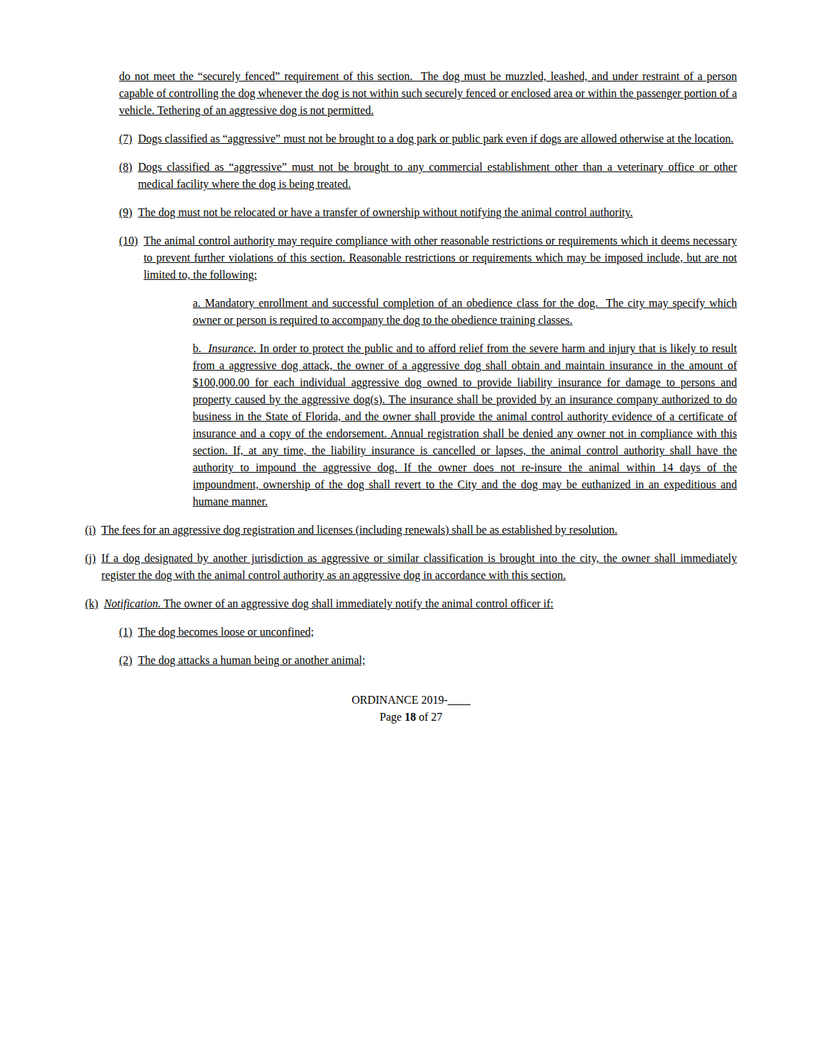do not meet the “securely fenced” requirement of this section. The dog must be muzzled, leashed, and under restraint of a person capable of controlling the dog whenever the dog is not within such securely fenced or enclosed area or within the passenger portion of a vehicle. Tethering of an aggressive dog is not permitted.
(7) Dogs classified as “aggressive” must not be brought to a dog park or public park even if dogs are allowed otherwise at the location.
(8) Dogs classified as “aggressive” must not be brought to any commercial establishment other than a veterinary office or other medical facility where the dog is being treated.
(9) The dog must not be relocated or have a transfer of ownership without notifying the animal control authority.
(10) The animal control authority may require compliance with other reasonable restrictions or requirements which it deems necessary to prevent further violations of this section. Reasonable restrictions or requirements which may be imposed include, but are not limited to, the following:
a. Mandatory enrollment and successful completion of an obedience class for the dog. The city may specify which owner or person is required to accompany the dog to the obedience training classes.
b. Insurance. In order to protect the public and to afford relief from the severe harm and injury that is likely to result from a aggressive dog attack, the owner of a aggressive dog shall obtain and maintain insurance in the amount of $100,000.00 for each individual aggressive dog owned to provide liability insurance for damage to persons and property caused by the aggressive dog(s). The insurance shall be provided by an insurance company authorized to do business in the State of Florida, and the owner shall provide the animal control authority evidence of a certificate of insurance and a copy of the endorsement. Annual registration shall be denied any owner not in compliance with this section. If, at any time, the liability insurance is cancelled or lapses, the animal control authority shall have the authority to impound the aggressive dog. If the owner does not re-insure the animal within 14 days of the impoundment, ownership of the dog shall revert to the City and the dog may be euthanized in an expeditious and humane manner.
(i) The fees for an aggressive dog registration and licenses (including renewals) shall be as established by resolution.
(j) If a dog designated by another jurisdiction as aggressive or similar classification is brought into the city, the owner shall immediately register the dog with the animal control authority as an aggressive dog in accordance with this section.
(k) Notification. The owner of an aggressive dog shall immediately notify the animal control officer if:
(1) The dog becomes loose or unconfined;
(2) The dog attacks a human being or another animal;
ORDINANCE 2019-____
Page 18 of 27